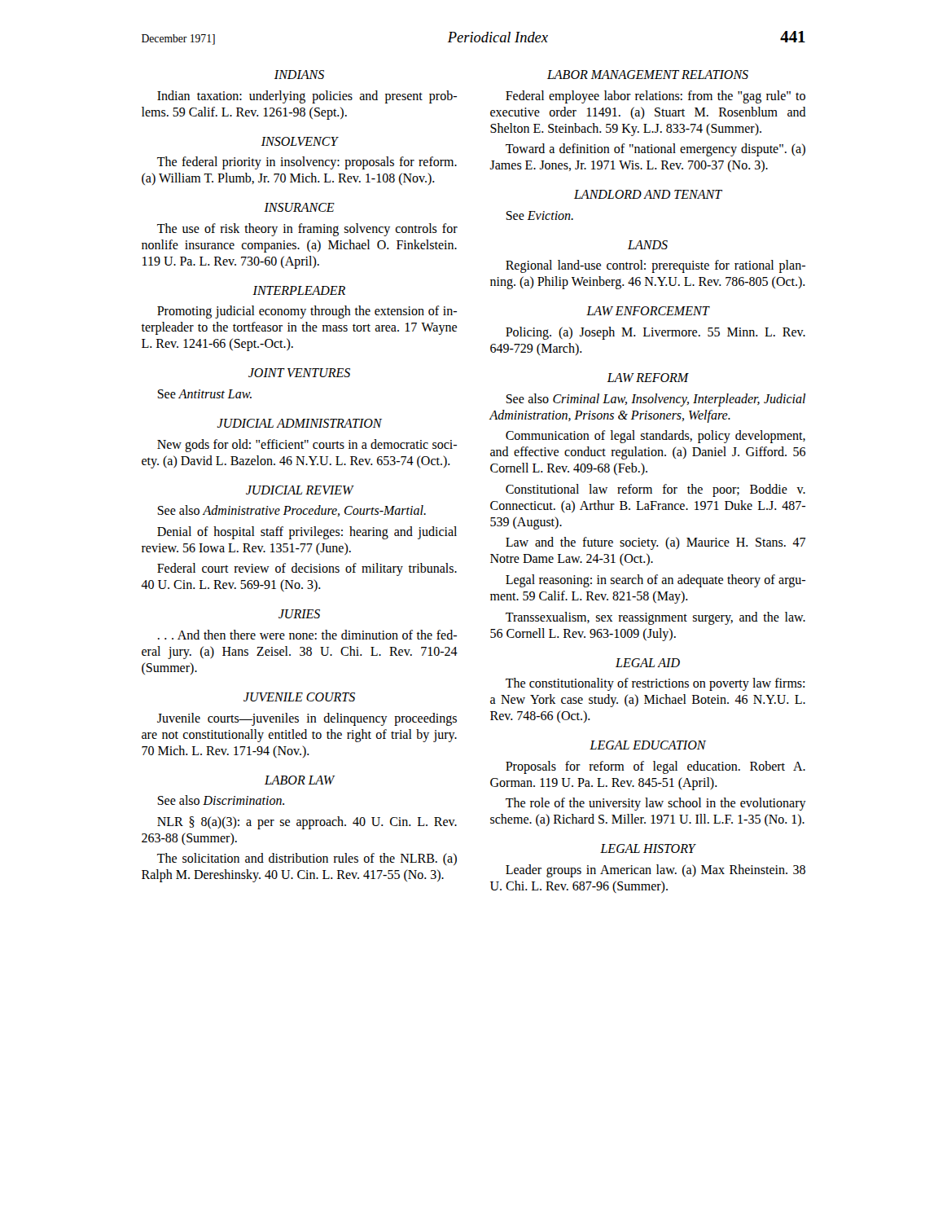December 1971]
Periodical Index
441
INDIANS
Indian taxation: underlying policies and present problems. 59 Calif. L. Rev. 1261-98 (Sept.).
INSOLVENCY
The federal priority in insolvency: proposals for reform. (a) William T. Plumb, Jr. 70 Mich. L. Rev. 1-108 (Nov.).
INSURANCE
The use of risk theory in framing solvency controls for nonlife insurance companies. (a) Michael O. Finkelstein. 119 U. Pa. L. Rev. 730-60 (April).
INTERPLEADER
Promoting judicial economy through the extension of interpleader to the tortfeasor in the mass tort area. 17 Wayne L. Rev. 1241-66 (Sept.-Oct.).
JOINT VENTURES
See Antitrust Law.
JUDICIAL ADMINISTRATION
New gods for old: "efficient" courts in a democratic society. (a) David L. Bazelon. 46 N.Y.U. L. Rev. 653-74 (Oct.).
JUDICIAL REVIEW
See also Administrative Procedure, Courts-Martial.
Denial of hospital staff privileges: hearing and judicial review. 56 Iowa L. Rev. 1351-77 (June).
Federal court review of decisions of military tribunals. 40 U. Cin. L. Rev. 569-91 (No. 3).
JURIES
. . . And then there were none: the diminution of the federal jury. (a) Hans Zeisel. 38 U. Chi. L. Rev. 710-24 (Summer).
JUVENILE COURTS
Juvenile courts—juveniles in delinquency proceedings are not constitutionally entitled to the right of trial by jury. 70 Mich. L. Rev. 171-94 (Nov.).
LABOR LAW
See also Discrimination.
NLR § 8(a)(3): a per se approach. 40 U. Cin. L. Rev. 263-88 (Summer).
The solicitation and distribution rules of the NLRB. (a) Ralph M. Dereshinsky. 40 U. Cin. L. Rev. 417-55 (No. 3).
LABOR MANAGEMENT RELATIONS
Federal employee labor relations: from the "gag rule" to executive order 11491. (a) Stuart M. Rosenblum and Shelton E. Steinbach. 59 Ky. L.J. 833-74 (Summer).
Toward a definition of "national emergency dispute". (a) James E. Jones, Jr. 1971 Wis. L. Rev. 700-37 (No. 3).
LANDLORD AND TENANT
See Eviction.
LANDS
Regional land-use control: prerequiste for rational planning. (a) Philip Weinberg. 46 N.Y.U. L. Rev. 786-805 (Oct.).
LAW ENFORCEMENT
Policing. (a) Joseph M. Livermore. 55 Minn. L. Rev. 649-729 (March).
LAW REFORM
See also Criminal Law, Insolvency, Interpleader, Judicial Administration, Prisons & Prisoners, Welfare.
Communication of legal standards, policy development, and effective conduct regulation. (a) Daniel J. Gifford. 56 Cornell L. Rev. 409-68 (Feb.).
Constitutional law reform for the poor; Boddie v. Connecticut. (a) Arthur B. LaFrance. 1971 Duke L.J. 487-539 (August).
Law and the future society. (a) Maurice H. Stans. 47 Notre Dame Law. 24-31 (Oct.).
Legal reasoning: in search of an adequate theory of argument. 59 Calif. L. Rev. 821-58 (May).
Transsexualism, sex reassignment surgery, and the law. 56 Cornell L. Rev. 963-1009 (July).
LEGAL AID
The constitutionality of restrictions on poverty law firms: a New York case study. (a) Michael Botein. 46 N.Y.U. L. Rev. 748-66 (Oct.).
LEGAL EDUCATION
Proposals for reform of legal education. Robert A. Gorman. 119 U. Pa. L. Rev. 845-51 (April).
The role of the university law school in the evolutionary scheme. (a) Richard S. Miller. 1971 U. Ill. L.F. 1-35 (No. 1).
LEGAL HISTORY
Leader groups in American law. (a) Max Rheinstein. 38 U. Chi. L. Rev. 687-96 (Summer).